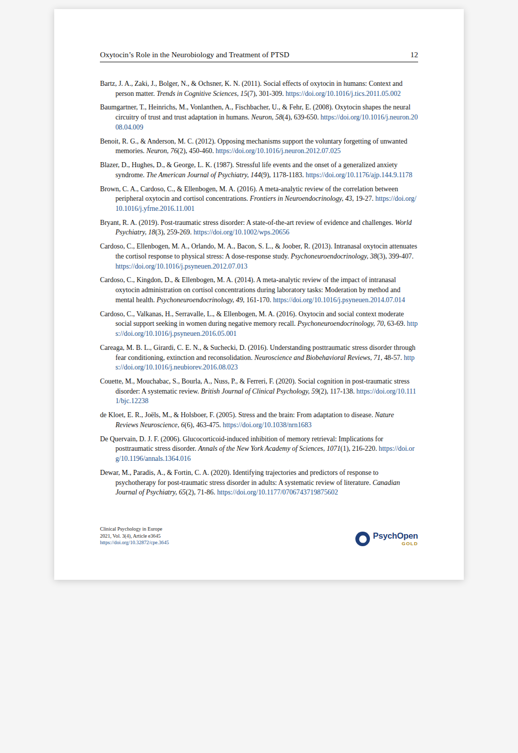Oxytocin’s Role in the Neurobiology and Treatment of PTSD 12
Bartz, J. A., Zaki, J., Bolger, N., & Ochsner, K. N. (2011). Social effects of oxytocin in humans: Context and person matter. Trends in Cognitive Sciences, 15(7), 301-309. https://doi.org/10.1016/j.tics.2011.05.002
Baumgartner, T., Heinrichs, M., Vonlanthen, A., Fischbacher, U., & Fehr, E. (2008). Oxytocin shapes the neural circuitry of trust and trust adaptation in humans. Neuron, 58(4), 639-650. https://doi.org/10.1016/j.neuron.2008.04.009
Benoit, R. G., & Anderson, M. C. (2012). Opposing mechanisms support the voluntary forgetting of unwanted memories. Neuron, 76(2), 450-460. https://doi.org/10.1016/j.neuron.2012.07.025
Blazer, D., Hughes, D., & George, L. K. (1987). Stressful life events and the onset of a generalized anxiety syndrome. The American Journal of Psychiatry, 144(9), 1178-1183. https://doi.org/10.1176/ajp.144.9.1178
Brown, C. A., Cardoso, C., & Ellenbogen, M. A. (2016). A meta-analytic review of the correlation between peripheral oxytocin and cortisol concentrations. Frontiers in Neuroendocrinology, 43, 19-27. https://doi.org/10.1016/j.yfrne.2016.11.001
Bryant, R. A. (2019). Post-traumatic stress disorder: A state-of-the-art review of evidence and challenges. World Psychiatry, 18(3), 259-269. https://doi.org/10.1002/wps.20656
Cardoso, C., Ellenbogen, M. A., Orlando, M. A., Bacon, S. L., & Joober, R. (2013). Intranasal oxytocin attenuates the cortisol response to physical stress: A dose-response study. Psychoneuroendocrinology, 38(3), 399-407. https://doi.org/10.1016/j.psyneuen.2012.07.013
Cardoso, C., Kingdon, D., & Ellenbogen, M. A. (2014). A meta-analytic review of the impact of intranasal oxytocin administration on cortisol concentrations during laboratory tasks: Moderation by method and mental health. Psychoneuroendocrinology, 49, 161-170. https://doi.org/10.1016/j.psyneuen.2014.07.014
Cardoso, C., Valkanas, H., Serravalle, L., & Ellenbogen, M. A. (2016). Oxytocin and social context moderate social support seeking in women during negative memory recall. Psychoneuroendocrinology, 70, 63-69. https://doi.org/10.1016/j.psyneuen.2016.05.001
Careaga, M. B. L., Girardi, C. E. N., & Suchecki, D. (2016). Understanding posttraumatic stress disorder through fear conditioning, extinction and reconsolidation. Neuroscience and Biobehavioral Reviews, 71, 48-57. https://doi.org/10.1016/j.neubiorev.2016.08.023
Couette, M., Mouchabac, S., Bourla, A., Nuss, P., & Ferreri, F. (2020). Social cognition in post-traumatic stress disorder: A systematic review. British Journal of Clinical Psychology, 59(2), 117-138. https://doi.org/10.1111/bjc.12238
de Kloet, E. R., Joëls, M., & Holsboer, F. (2005). Stress and the brain: From adaptation to disease. Nature Reviews Neuroscience, 6(6), 463-475. https://doi.org/10.1038/nrn1683
De Quervain, D. J. F. (2006). Glucocorticoid-induced inhibition of memory retrieval: Implications for posttraumatic stress disorder. Annals of the New York Academy of Sciences, 1071(1), 216-220. https://doi.org/10.1196/annals.1364.016
Dewar, M., Paradis, A., & Fortin, C. A. (2020). Identifying trajectories and predictors of response to psychotherapy for post-traumatic stress disorder in adults: A systematic review of literature. Canadian Journal of Psychiatry, 65(2), 71-86. https://doi.org/10.1177/0706743719875602
Clinical Psychology in Europe
2021, Vol. 3(4), Article e3645
https://doi.org/10.32872/cpe.3645
PsychOpen GOLD